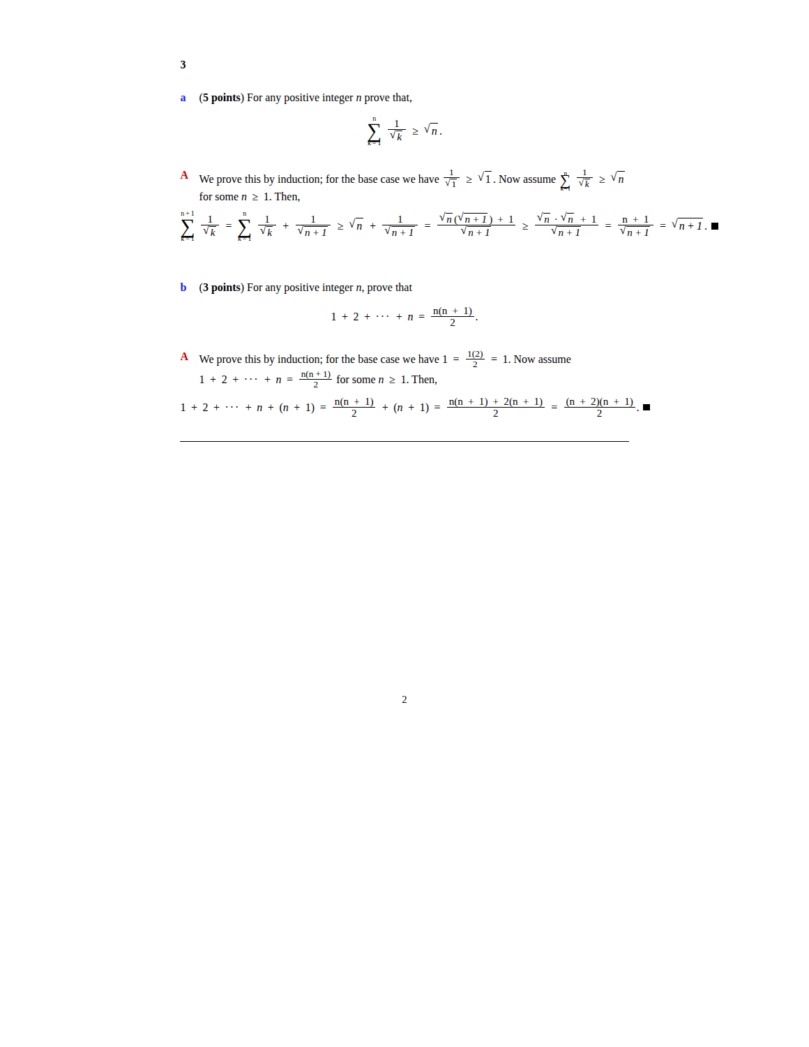3
a
(5 points) For any positive integer n prove that,
n ∑ k = 1 1 k ≥ n.
A
We prove this by induction; for the base case we have 11 ≥ 1. Now assume n∑k=11 k ≥ n for some n ≥ 1. Then,
n + 1 ∑ k = 1 1 k = n ∑ k = 1 1 k + 1 n + 1 ≥ n + 1 n + 1 = n(n + 1) + 1 n + 1 ≥ n · n + 1 n + 1 = n + 1 n + 1 = n + 1.
b
(3 points) For any positive integer n, prove that
1 + 2 + ··· + n = n(n + 1) 2 .
A
We prove this by induction; for the base case we have 1 = 1(2) 2 = 1. Now assume 1 + 2 + ··· + n = n(n+1) 2 for some n ≥ 1. Then,
1 + 2 + ··· + n + (n + 1) = n(n + 1) 2 + (n + 1) = n(n + 1) + 2(n + 1) 2 = (n + 2)(n + 1) 2 .
2